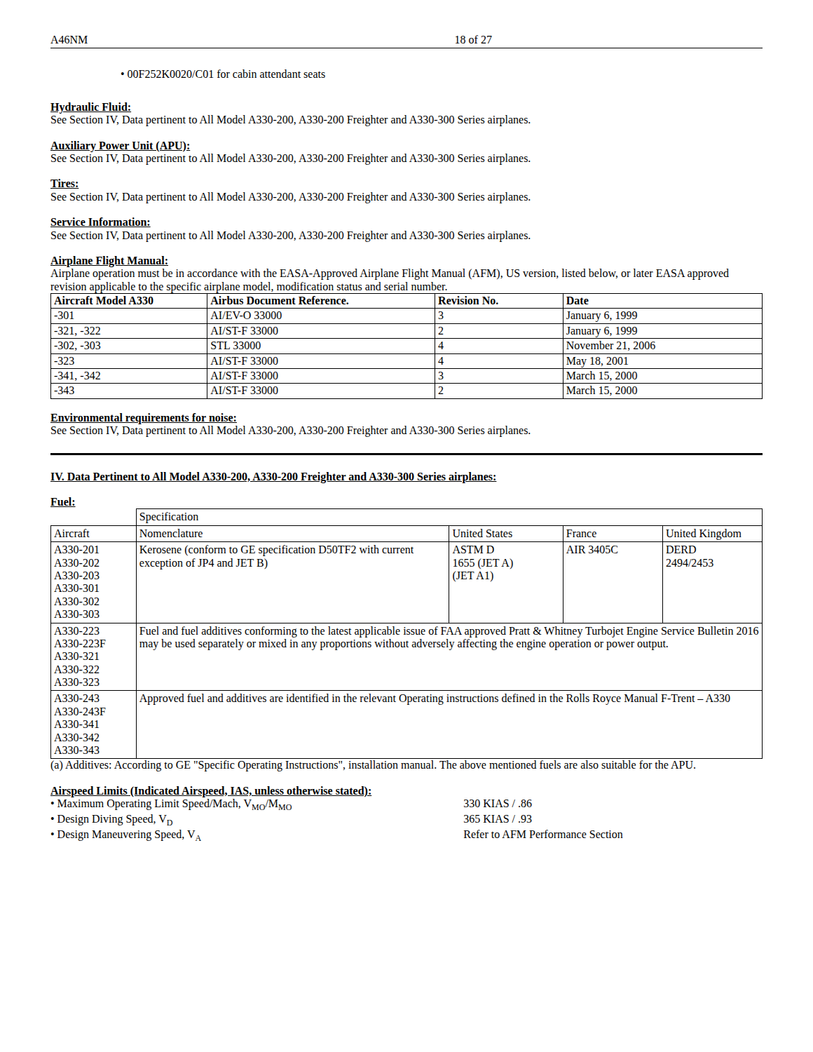A46NM 18 of 27
• 00F252K0020/C01 for cabin attendant seats
Hydraulic Fluid:
See Section IV, Data pertinent to All Model A330-200, A330-200 Freighter and A330-300 Series airplanes.
Auxiliary Power Unit (APU):
See Section IV, Data pertinent to All Model A330-200, A330-200 Freighter and A330-300 Series airplanes.
Tires:
See Section IV, Data pertinent to All Model A330-200, A330-200 Freighter and A330-300 Series airplanes.
Service Information:
See Section IV, Data pertinent to All Model A330-200, A330-200 Freighter and A330-300 Series airplanes.
Airplane Flight Manual:
Airplane operation must be in accordance with the EASA-Approved Airplane Flight Manual (AFM), US version, listed below, or later EASA approved revision applicable to the specific airplane model, modification status and serial number.
| Aircraft Model A330 | Airbus Document Reference. | Revision No. | Date |
| --- | --- | --- | --- |
| -301 | AI/EV-O 33000 | 3 | January 6, 1999 |
| -321, -322 | AI/ST-F 33000 | 2 | January 6, 1999 |
| -302, -303 | STL 33000 | 4 | November 21, 2006 |
| -323 | AI/ST-F 33000 | 4 | May 18, 2001 |
| -341, -342 | AI/ST-F 33000 | 3 | March 15, 2000 |
| -343 | AI/ST-F 33000 | 2 | March 15, 2000 |
Environmental requirements for noise:
See Section IV, Data pertinent to All Model A330-200, A330-200 Freighter and A330-300 Series airplanes.
IV. Data Pertinent to All Model A330-200, A330-200 Freighter and A330-300 Series airplanes:
Fuel:
| | Specification |
| Aircraft | Nomenclature | United States | France | United Kingdom |
| A330-201 A330-202 A330-203 A330-301 A330-302 A330-303 | Kerosene (conform to GE specification D50TF2 with current exception of JP4 and JET B) | ASTM D 1655 (JET A) (JET A1) | AIR 3405C | DERD 2494/2453 |
| A330-223 A330-223F A330-321 A330-322 A330-323 | Fuel and fuel additives conforming to the latest applicable issue of FAA approved Pratt & Whitney Turbojet Engine Service Bulletin 2016 may be used separately or mixed in any proportions without adversely affecting the engine operation or power output. |
| A330-243 A330-243F A330-341 A330-342 A330-343 | Approved fuel and additives are identified in the relevant Operating instructions defined in the Rolls Royce Manual F-Trent – A330 |
(a) Additives: According to GE "Specific Operating Instructions", installation manual. The above mentioned fuels are also suitable for the APU.
Airspeed Limits (Indicated Airspeed, IAS, unless otherwise stated):
• Maximum Operating Limit Speed/Mach, VMO/MMO 330 KIAS / .86
• Design Diving Speed, VD 365 KIAS / .93
• Design Maneuvering Speed, VA Refer to AFM Performance Section